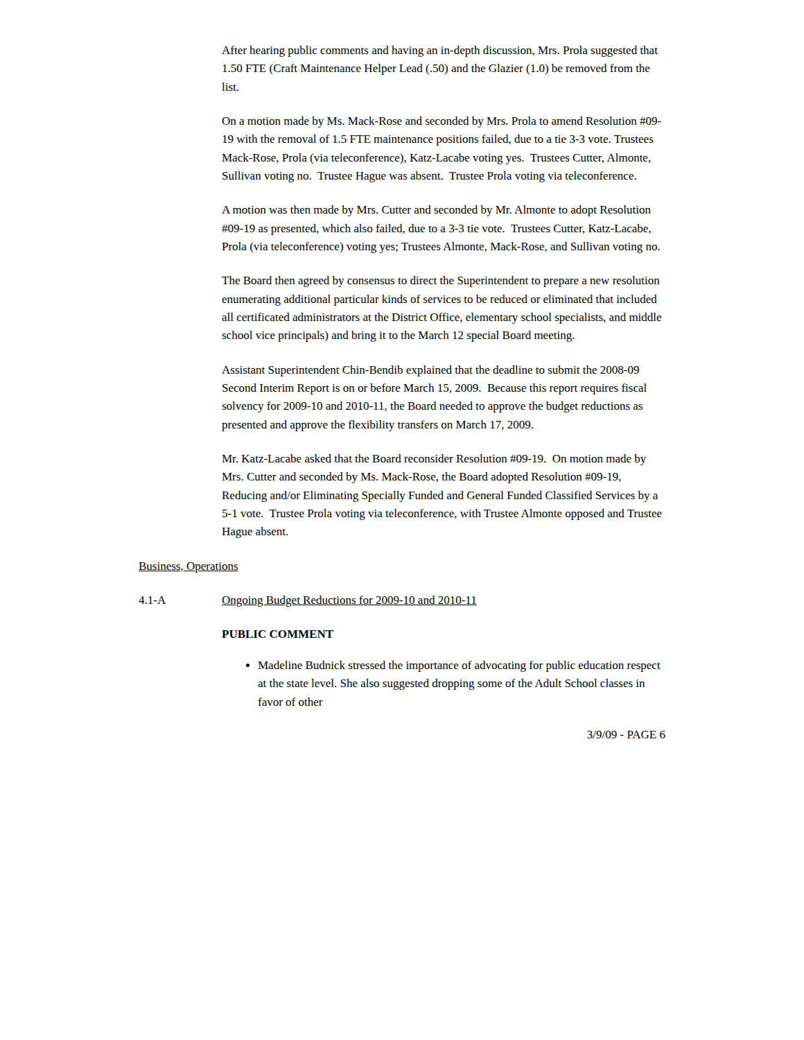After hearing public comments and having an in-depth discussion, Mrs. Prola suggested that 1.50 FTE (Craft Maintenance Helper Lead (.50) and the Glazier (1.0) be removed from the list.
On a motion made by Ms. Mack-Rose and seconded by Mrs. Prola to amend Resolution #09-19 with the removal of 1.5 FTE maintenance positions failed, due to a tie 3-3 vote. Trustees Mack-Rose, Prola (via teleconference), Katz-Lacabe voting yes. Trustees Cutter, Almonte, Sullivan voting no. Trustee Hague was absent. Trustee Prola voting via teleconference.
A motion was then made by Mrs. Cutter and seconded by Mr. Almonte to adopt Resolution #09-19 as presented, which also failed, due to a 3-3 tie vote. Trustees Cutter, Katz-Lacabe, Prola (via teleconference) voting yes; Trustees Almonte, Mack-Rose, and Sullivan voting no.
The Board then agreed by consensus to direct the Superintendent to prepare a new resolution enumerating additional particular kinds of services to be reduced or eliminated that included all certificated administrators at the District Office, elementary school specialists, and middle school vice principals) and bring it to the March 12 special Board meeting.
Assistant Superintendent Chin-Bendib explained that the deadline to submit the 2008-09 Second Interim Report is on or before March 15, 2009. Because this report requires fiscal solvency for 2009-10 and 2010-11, the Board needed to approve the budget reductions as presented and approve the flexibility transfers on March 17, 2009.
Mr. Katz-Lacabe asked that the Board reconsider Resolution #09-19. On motion made by Mrs. Cutter and seconded by Ms. Mack-Rose, the Board adopted Resolution #09-19, Reducing and/or Eliminating Specially Funded and General Funded Classified Services by a 5-1 vote. Trustee Prola voting via teleconference, with Trustee Almonte opposed and Trustee Hague absent.
Business, Operations
4.1-A
Ongoing Budget Reductions for 2009-10 and 2010-11
PUBLIC COMMENT
Madeline Budnick stressed the importance of advocating for public education respect at the state level. She also suggested dropping some of the Adult School classes in favor of other
3/9/09 - PAGE 6